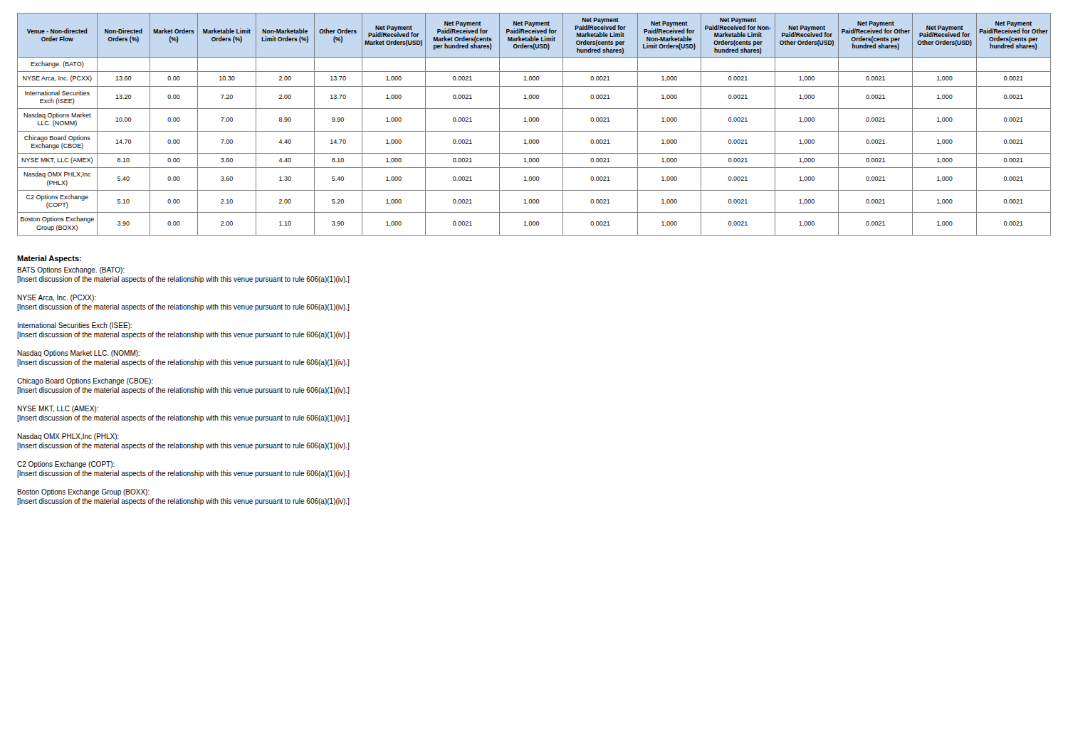| Venue - Non-directed Order Flow | Non-Directed Orders (%) | Market Orders (%) | Marketable Limit Orders (%) | Non-Marketable Limit Orders (%) | Other Orders (%) | Net Payment Paid/Received for Market Orders(USD) | Net Payment Paid/Received for Market Orders(cents per hundred shares) | Net Payment Paid/Received for Marketable Limit Orders(USD) | Net Payment Paid/Received for Marketable Limit Orders(cents per hundred shares) | Net Payment Paid/Received for Non-Marketable Limit Orders(USD) | Net Payment Paid/Received for Non-Marketable Limit Orders(cents per hundred shares) | Net Payment Paid/Received for Other Orders(USD) | Net Payment Paid/Received for Other Orders(cents per hundred shares) | Net Payment Paid/Received for Other Orders(USD) | Net Payment Paid/Received for Other Orders(cents per hundred shares) |
| --- | --- | --- | --- | --- | --- | --- | --- | --- | --- | --- | --- | --- | --- | --- | --- |
| Exchange. (BATO) | | | | | | | | | | | | | | | |
| NYSE Arca, Inc. (PCXX) | 13.60 | 0.00 | 10.30 | 2.00 | 13.70 | 1,000 | 0.0021 | 1,000 | 0.0021 | 1,000 | 0.0021 | 1,000 | 0.0021 | 1,000 | 0.0021 |
| International Securities Exch (ISEE) | 13.20 | 0.00 | 7.20 | 2.00 | 13.70 | 1,000 | 0.0021 | 1,000 | 0.0021 | 1,000 | 0.0021 | 1,000 | 0.0021 | 1,000 | 0.0021 |
| Nasdaq Options Market LLC. (NOMM) | 10.00 | 0.00 | 7.00 | 8.90 | 9.90 | 1,000 | 0.0021 | 1,000 | 0.0021 | 1,000 | 0.0021 | 1,000 | 0.0021 | 1,000 | 0.0021 |
| Chicago Board Options Exchange (CBOE) | 14.70 | 0.00 | 7.00 | 4.40 | 14.70 | 1,000 | 0.0021 | 1,000 | 0.0021 | 1,000 | 0.0021 | 1,000 | 0.0021 | 1,000 | 0.0021 |
| NYSE MKT, LLC (AMEX) | 8.10 | 0.00 | 3.60 | 4.40 | 8.10 | 1,000 | 0.0021 | 1,000 | 0.0021 | 1,000 | 0.0021 | 1,000 | 0.0021 | 1,000 | 0.0021 |
| Nasdaq OMX PHLX,Inc (PHLX) | 5.40 | 0.00 | 3.60 | 1.30 | 5.40 | 1,000 | 0.0021 | 1,000 | 0.0021 | 1,000 | 0.0021 | 1,000 | 0.0021 | 1,000 | 0.0021 |
| C2 Options Exchange (COPT) | 5.10 | 0.00 | 2.10 | 2.00 | 5.20 | 1,000 | 0.0021 | 1,000 | 0.0021 | 1,000 | 0.0021 | 1,000 | 0.0021 | 1,000 | 0.0021 |
| Boston Options Exchange Group (BOXX) | 3.90 | 0.00 | 2.00 | 1.10 | 3.90 | 1,000 | 0.0021 | 1,000 | 0.0021 | 1,000 | 0.0021 | 1,000 | 0.0021 | 1,000 | 0.0021 |
Material Aspects:
BATS Options Exchange. (BATO):
[Insert discussion of the material aspects of the relationship with this venue pursuant to rule 606(a)(1)(iv).]
NYSE Arca, Inc. (PCXX):
[Insert discussion of the material aspects of the relationship with this venue pursuant to rule 606(a)(1)(iv).]
International Securities Exch (ISEE):
[Insert discussion of the material aspects of the relationship with this venue pursuant to rule 606(a)(1)(iv).]
Nasdaq Options Market LLC. (NOMM):
[Insert discussion of the material aspects of the relationship with this venue pursuant to rule 606(a)(1)(iv).]
Chicago Board Options Exchange (CBOE):
[Insert discussion of the material aspects of the relationship with this venue pursuant to rule 606(a)(1)(iv).]
NYSE MKT, LLC (AMEX):
[Insert discussion of the material aspects of the relationship with this venue pursuant to rule 606(a)(1)(iv).]
Nasdaq OMX PHLX,Inc (PHLX):
[Insert discussion of the material aspects of the relationship with this venue pursuant to rule 606(a)(1)(iv).]
C2 Options Exchange (COPT):
[Insert discussion of the material aspects of the relationship with this venue pursuant to rule 606(a)(1)(iv).]
Boston Options Exchange Group (BOXX):
[Insert discussion of the material aspects of the relationship with this venue pursuant to rule 606(a)(1)(iv).]